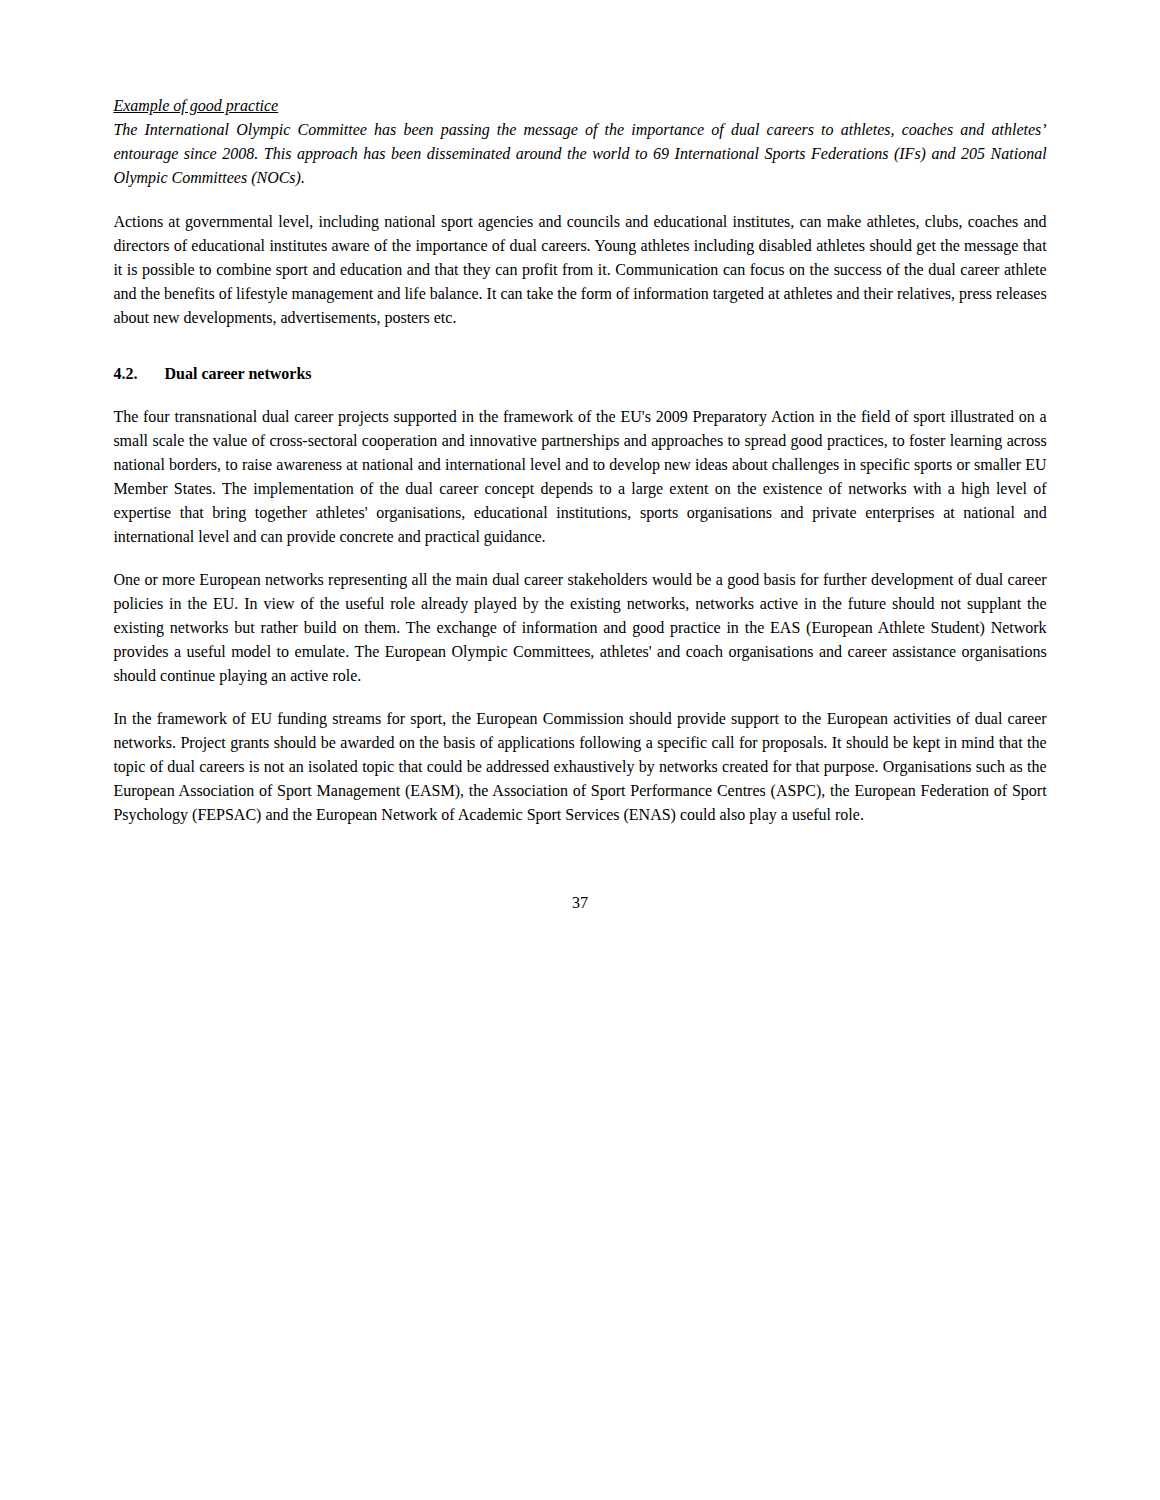Example of good practice
The International Olympic Committee has been passing the message of the importance of dual careers to athletes, coaches and athletes’ entourage since 2008. This approach has been disseminated around the world to 69 International Sports Federations (IFs) and 205 National Olympic Committees (NOCs).
Actions at governmental level, including national sport agencies and councils and educational institutes, can make athletes, clubs, coaches and directors of educational institutes aware of the importance of dual careers. Young athletes including disabled athletes should get the message that it is possible to combine sport and education and that they can profit from it. Communication can focus on the success of the dual career athlete and the benefits of lifestyle management and life balance. It can take the form of information targeted at athletes and their relatives, press releases about new developments, advertisements, posters etc.
4.2. Dual career networks
The four transnational dual career projects supported in the framework of the EU's 2009 Preparatory Action in the field of sport illustrated on a small scale the value of cross-sectoral cooperation and innovative partnerships and approaches to spread good practices, to foster learning across national borders, to raise awareness at national and international level and to develop new ideas about challenges in specific sports or smaller EU Member States. The implementation of the dual career concept depends to a large extent on the existence of networks with a high level of expertise that bring together athletes' organisations, educational institutions, sports organisations and private enterprises at national and international level and can provide concrete and practical guidance.
One or more European networks representing all the main dual career stakeholders would be a good basis for further development of dual career policies in the EU. In view of the useful role already played by the existing networks, networks active in the future should not supplant the existing networks but rather build on them. The exchange of information and good practice in the EAS (European Athlete Student) Network provides a useful model to emulate. The European Olympic Committees, athletes' and coach organisations and career assistance organisations should continue playing an active role.
In the framework of EU funding streams for sport, the European Commission should provide support to the European activities of dual career networks. Project grants should be awarded on the basis of applications following a specific call for proposals. It should be kept in mind that the topic of dual careers is not an isolated topic that could be addressed exhaustively by networks created for that purpose. Organisations such as the European Association of Sport Management (EASM), the Association of Sport Performance Centres (ASPC), the European Federation of Sport Psychology (FEPSAC) and the European Network of Academic Sport Services (ENAS) could also play a useful role.
37